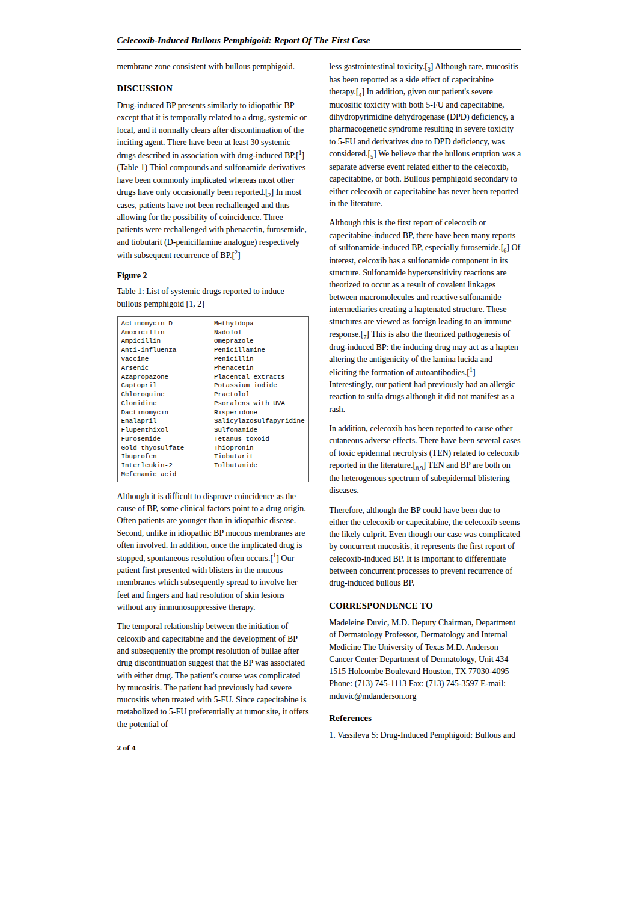Celecoxib-Induced Bullous Pemphigoid: Report Of The First Case
membrane zone consistent with bullous pemphigoid.
DISCUSSION
Drug-induced BP presents similarly to idiopathic BP except that it is temporally related to a drug, systemic or local, and it normally clears after discontinuation of the inciting agent. There have been at least 30 systemic drugs described in association with drug-induced BP.[1] (Table 1) Thiol compounds and sulfonamide derivatives have been commonly implicated whereas most other drugs have only occasionally been reported.[2] In most cases, patients have not been rechallenged and thus allowing for the possibility of coincidence. Three patients were rechallenged with phenacetin, furosemide, and tiobutarit (D-penicillamine analogue) respectively with subsequent recurrence of BP.[2]
Figure 2
Table 1: List of systemic drugs reported to induce bullous pemphigoid [1, 2]
| Actinomycin D Amoxicillin Ampicillin Anti-influenza vaccine Arsenic Azapropazone Captopril Chloroquine Clonidine Dactinomycin Enalapril Flupenthixol Furosemide Gold thyosulfate Ibuprofen Interleukin-2 Mefenamic acid | Methyldopa Nadolol Omeprazole Penicillamine Penicillin Phenacetin Placental extracts Potassium iodide Practolol Psoralens with UVA Risperidone Salicylazosulfapyridine Sulfonamide Tetanus toxoid Thiopronin Tiobutarit Tolbutamide |
Although it is difficult to disprove coincidence as the cause of BP, some clinical factors point to a drug origin. Often patients are younger than in idiopathic disease. Second, unlike in idiopathic BP mucous membranes are often involved. In addition, once the implicated drug is stopped, spontaneous resolution often occurs.[1] Our patient first presented with blisters in the mucous membranes which subsequently spread to involve her feet and fingers and had resolution of skin lesions without any immunosuppressive therapy.
The temporal relationship between the initiation of celcoxib and capecitabine and the development of BP and subsequently the prompt resolution of bullae after drug discontinuation suggest that the BP was associated with either drug. The patient's course was complicated by mucositis. The patient had previously had severe mucositis when treated with 5-FU. Since capecitabine is metabolized to 5-FU preferentially at tumor site, it offers the potential of
less gastrointestinal toxicity.[3] Although rare, mucositis has been reported as a side effect of capecitabine therapy.[4] In addition, given our patient's severe mucositic toxicity with both 5-FU and capecitabine, dihydropyrimidine dehydrogenase (DPD) deficiency, a pharmacogenetic syndrome resulting in severe toxicity to 5-FU and derivatives due to DPD deficiency, was considered.[5] We believe that the bullous eruption was a separate adverse event related either to the celecoxib, capecitabine, or both. Bullous pemphigoid secondary to either celecoxib or capecitabine has never been reported in the literature.
Although this is the first report of celecoxib or capecitabine-induced BP, there have been many reports of sulfonamide-induced BP, especially furosemide.[6] Of interest, celcoxib has a sulfonamide component in its structure. Sulfonamide hypersensitivity reactions are theorized to occur as a result of covalent linkages between macromolecules and reactive sulfonamide intermediaries creating a haptenated structure. These structures are viewed as foreign leading to an immune response.[7] This is also the theorized pathogenesis of drug-induced BP: the inducing drug may act as a hapten altering the antigenicity of the lamina lucida and eliciting the formation of autoantibodies.[1] Interestingly, our patient had previously had an allergic reaction to sulfa drugs although it did not manifest as a rash.
In addition, celecoxib has been reported to cause other cutaneous adverse effects. There have been several cases of toxic epidermal necrolysis (TEN) related to celecoxib reported in the literature.[8,9] TEN and BP are both on the heterogenous spectrum of subepidermal blistering diseases.
Therefore, although the BP could have been due to either the celecoxib or capecitabine, the celecoxib seems the likely culprit. Even though our case was complicated by concurrent mucositis, it represents the first report of celecoxib-induced BP. It is important to differentiate between concurrent processes to prevent recurrence of drug-induced bullous BP.
CORRESPONDENCE TO
Madeleine Duvic, M.D. Deputy Chairman, Department of Dermatology Professor, Dermatology and Internal Medicine The University of Texas M.D. Anderson Cancer Center Department of Dermatology, Unit 434 1515 Holcombe Boulevard Houston, TX 77030-4095 Phone: (713) 745-1113 Fax: (713) 745-3597 E-mail: mduvic@mdanderson.org
References
1. Vassileva S: Drug-Induced Pemphigoid: Bullous and
2 of 4